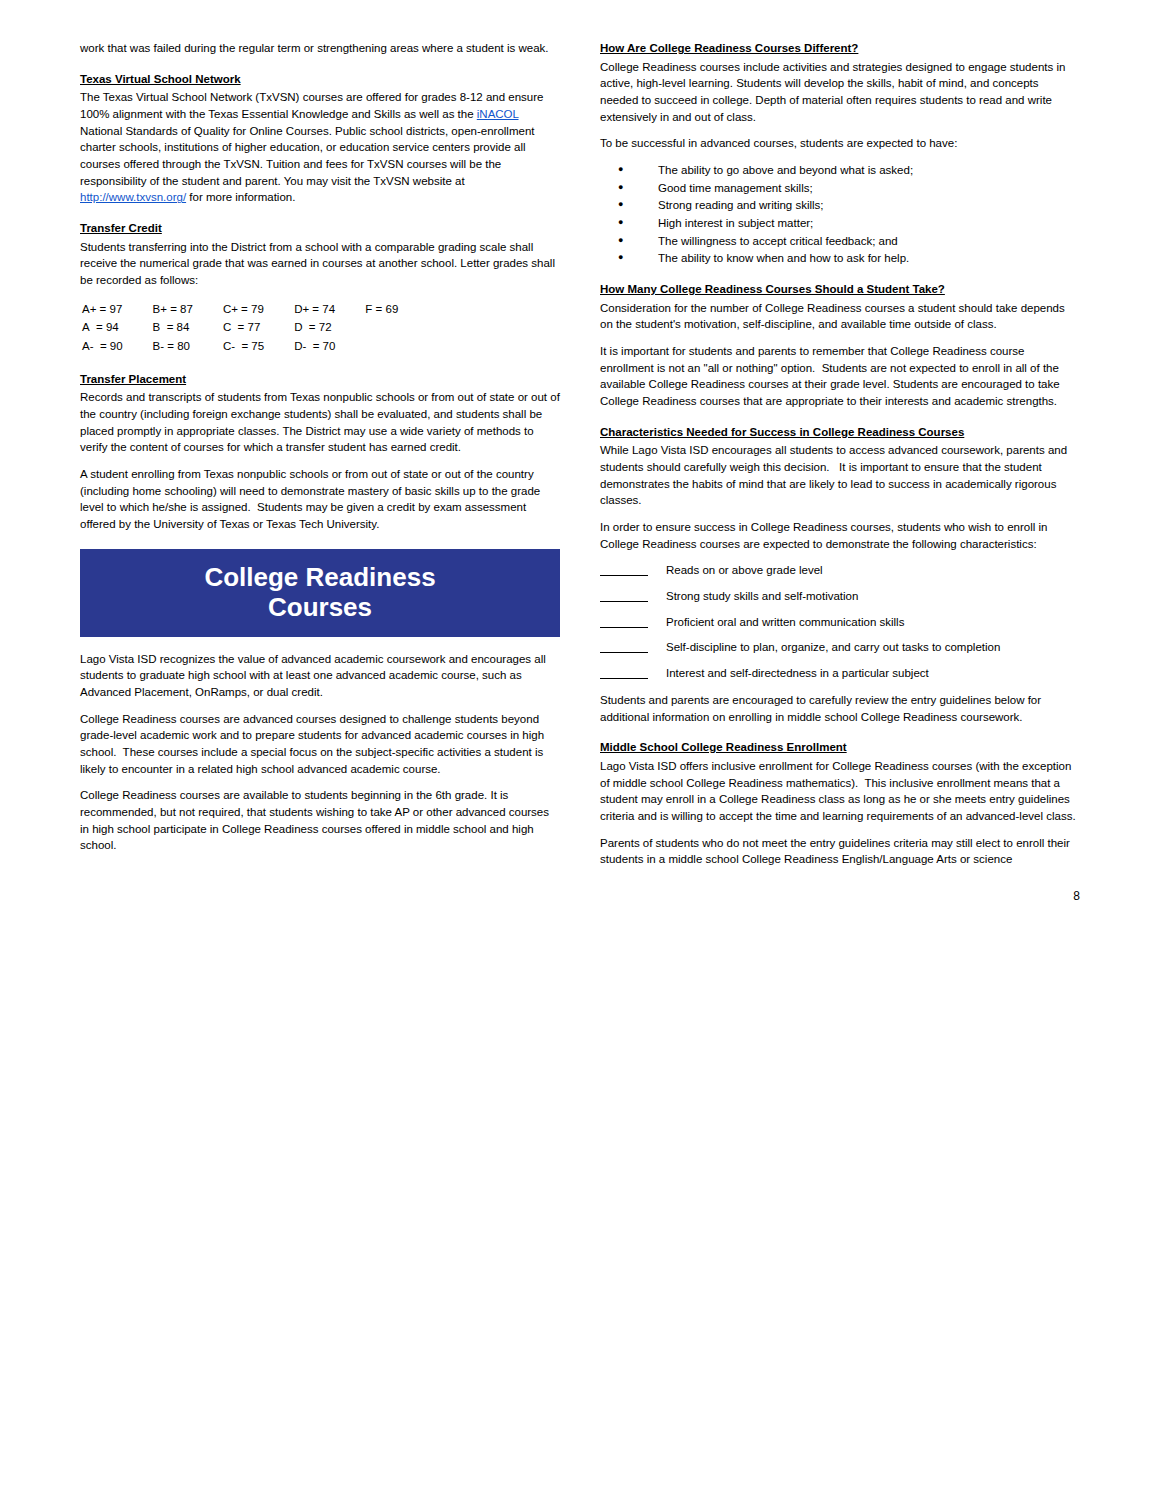work that was failed during the regular term or strengthening areas where a student is weak.
Texas Virtual School Network
The Texas Virtual School Network (TxVSN) courses are offered for grades 8-12 and ensure 100% alignment with the Texas Essential Knowledge and Skills as well as the iNACOL National Standards of Quality for Online Courses. Public school districts, open-enrollment charter schools, institutions of higher education, or education service centers provide all courses offered through the TxVSN. Tuition and fees for TxVSN courses will be the responsibility of the student and parent. You may visit the TxVSN website at http://www.txvsn.org/ for more information.
Transfer Credit
Students transferring into the District from a school with a comparable grading scale shall receive the numerical grade that was earned in courses at another school. Letter grades shall be recorded as follows:
| A+ = 97 | B+ = 87 | C+ = 79 | D+ = 74 | F = 69 |
| A = 94 | B = 84 | C = 77 | D = 72 | |
| A- = 90 | B- = 80 | C- = 75 | D- = 70 | |
Transfer Placement
Records and transcripts of students from Texas nonpublic schools or from out of state or out of the country (including foreign exchange students) shall be evaluated, and students shall be placed promptly in appropriate classes. The District may use a wide variety of methods to verify the content of courses for which a transfer student has earned credit.
A student enrolling from Texas nonpublic schools or from out of state or out of the country (including home schooling) will need to demonstrate mastery of basic skills up to the grade level to which he/she is assigned. Students may be given a credit by exam assessment offered by the University of Texas or Texas Tech University.
College Readiness
Courses
Lago Vista ISD recognizes the value of advanced academic coursework and encourages all students to graduate high school with at least one advanced academic course, such as Advanced Placement, OnRamps, or dual credit.
College Readiness courses are advanced courses designed to challenge students beyond grade-level academic work and to prepare students for advanced academic courses in high school. These courses include a special focus on the subject-specific activities a student is likely to encounter in a related high school advanced academic course.
College Readiness courses are available to students beginning in the 6th grade. It is recommended, but not required, that students wishing to take AP or other advanced courses in high school participate in College Readiness courses offered in middle school and high school.
How Are College Readiness Courses Different?
College Readiness courses include activities and strategies designed to engage students in active, high-level learning. Students will develop the skills, habit of mind, and concepts needed to succeed in college. Depth of material often requires students to read and write extensively in and out of class.
To be successful in advanced courses, students are expected to have:
The ability to go above and beyond what is asked;
Good time management skills;
Strong reading and writing skills;
High interest in subject matter;
The willingness to accept critical feedback; and
The ability to know when and how to ask for help.
How Many College Readiness Courses Should a Student Take?
Consideration for the number of College Readiness courses a student should take depends on the student's motivation, self-discipline, and available time outside of class.
It is important for students and parents to remember that College Readiness course enrollment is not an "all or nothing" option. Students are not expected to enroll in all of the available College Readiness courses at their grade level. Students are encouraged to take College Readiness courses that are appropriate to their interests and academic strengths.
Characteristics Needed for Success in College Readiness Courses
While Lago Vista ISD encourages all students to access advanced coursework, parents and students should carefully weigh this decision. It is important to ensure that the student demonstrates the habits of mind that are likely to lead to success in academically rigorous classes.
In order to ensure success in College Readiness courses, students who wish to enroll in College Readiness courses are expected to demonstrate the following characteristics:
Reads on or above grade level
Strong study skills and self-motivation
Proficient oral and written communication skills
Self-discipline to plan, organize, and carry out tasks to completion
Interest and self-directedness in a particular subject
Students and parents are encouraged to carefully review the entry guidelines below for additional information on enrolling in middle school College Readiness coursework.
Middle School College Readiness Enrollment
Lago Vista ISD offers inclusive enrollment for College Readiness courses (with the exception of middle school College Readiness mathematics). This inclusive enrollment means that a student may enroll in a College Readiness class as long as he or she meets entry guidelines criteria and is willing to accept the time and learning requirements of an advanced-level class.
Parents of students who do not meet the entry guidelines criteria may still elect to enroll their students in a middle school College Readiness English/Language Arts or science
8